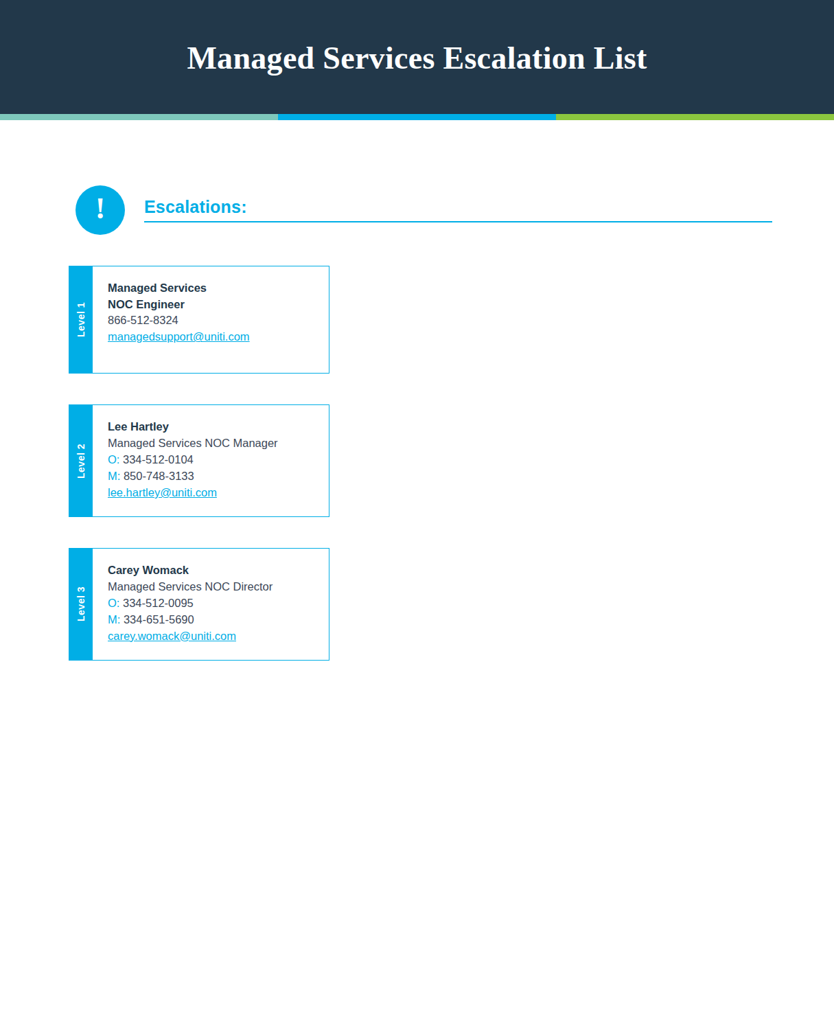Managed Services Escalation List
!
Escalations:
Level 1
Managed Services
NOC Engineer
866-512-8324
managedsupport@uniti.com
Level 2
Lee Hartley
Managed Services NOC Manager
O: 334-512-0104
M: 850-748-3133
lee.hartley@uniti.com
Level 3
Carey Womack
Managed Services NOC Director
O: 334-512-0095
M: 334-651-5690
carey.womack@uniti.com